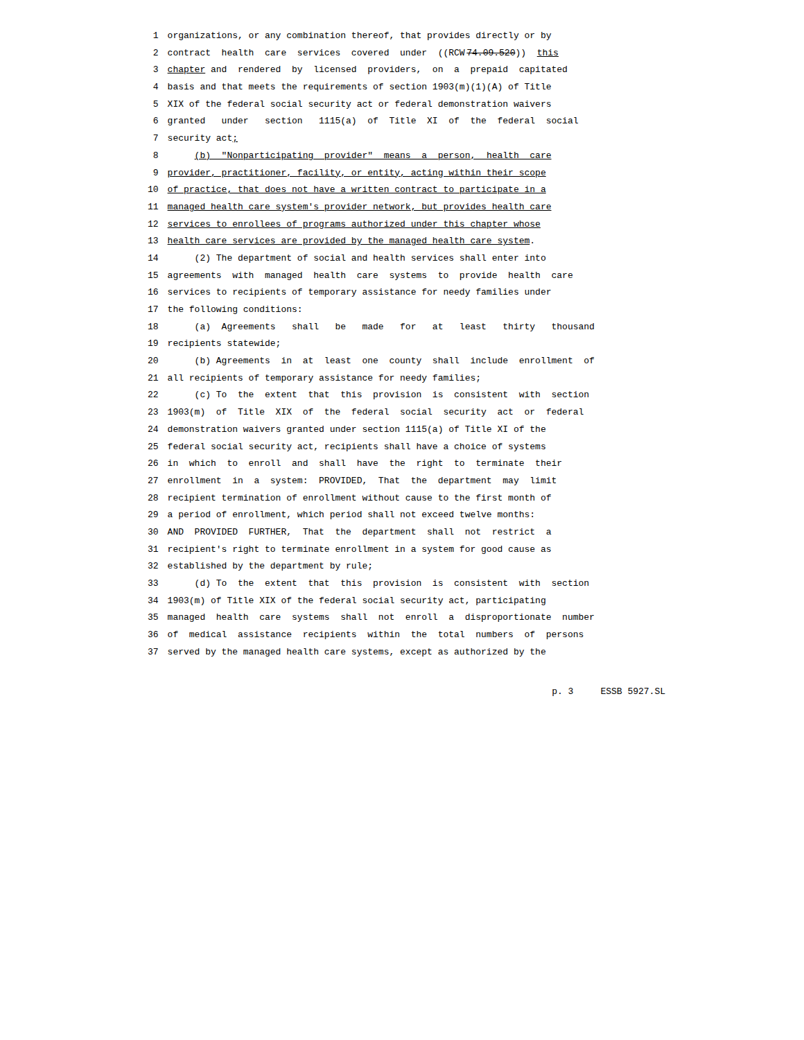organizations, or any combination thereof, that provides directly or by
contract health care services covered under ((RCW 74.09.520)) this
chapter and rendered by licensed providers, on a prepaid capitated
basis and that meets the requirements of section 1903(m)(1)(A) of Title
XIX of the federal social security act or federal demonstration waivers
granted under section 1115(a) of Title XI of the federal social
security act;
(b) "Nonparticipating provider" means a person, health care
provider, practitioner, facility, or entity, acting within their scope
of practice, that does not have a written contract to participate in a
managed health care system's provider network, but provides health care
services to enrollees of programs authorized under this chapter whose
health care services are provided by the managed health care system.
(2) The department of social and health services shall enter into
agreements with managed health care systems to provide health care
services to recipients of temporary assistance for needy families under
the following conditions:
(a) Agreements shall be made for at least thirty thousand
recipients statewide;
(b) Agreements in at least one county shall include enrollment of
all recipients of temporary assistance for needy families;
(c) To the extent that this provision is consistent with section
1903(m) of Title XIX of the federal social security act or federal
demonstration waivers granted under section 1115(a) of Title XI of the
federal social security act, recipients shall have a choice of systems
in which to enroll and shall have the right to terminate their
enrollment in a system: PROVIDED, That the department may limit
recipient termination of enrollment without cause to the first month of
a period of enrollment, which period shall not exceed twelve months:
AND PROVIDED FURTHER, That the department shall not restrict a
recipient's right to terminate enrollment in a system for good cause as
established by the department by rule;
(d) To the extent that this provision is consistent with section
1903(m) of Title XIX of the federal social security act, participating
managed health care systems shall not enroll a disproportionate number
of medical assistance recipients within the total numbers of persons
served by the managed health care systems, except as authorized by the
p. 3 ESSB 5927.SL